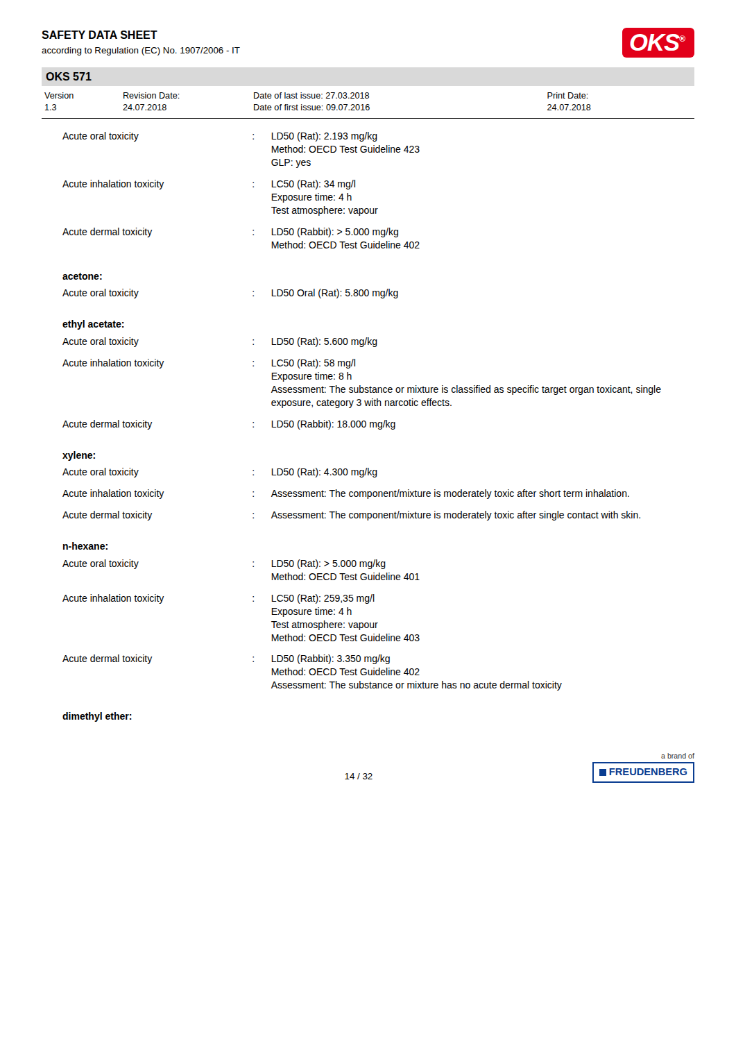SAFETY DATA SHEET
according to Regulation (EC) No. 1907/2006 - IT
OKS®
OKS 571
| Version 1.3 | Revision Date: 24.07.2018 | Date of last issue: 27.03.2018 Date of first issue: 09.07.2016 | Print Date: 24.07.2018 |
| Acute oral toxicity | : | LD50 (Rat): 2.193 mg/kg Method: OECD Test Guideline 423 GLP: yes |
| Acute inhalation toxicity | : | LC50 (Rat): 34 mg/l Exposure time: 4 h Test atmosphere: vapour |
| Acute dermal toxicity | : | LD50 (Rabbit): > 5.000 mg/kg Method: OECD Test Guideline 402 |
acetone:
| Acute oral toxicity | : | LD50 Oral (Rat): 5.800 mg/kg |
ethyl acetate:
| Acute oral toxicity | : | LD50 (Rat): 5.600 mg/kg |
| Acute inhalation toxicity | : | LC50 (Rat): 58 mg/l Exposure time: 8 h Assessment: The substance or mixture is classified as specific target organ toxicant, single exposure, category 3 with narcotic effects. |
| Acute dermal toxicity | : | LD50 (Rabbit): 18.000 mg/kg |
xylene:
| Acute oral toxicity | : | LD50 (Rat): 4.300 mg/kg |
| Acute inhalation toxicity | : | Assessment: The component/mixture is moderately toxic after short term inhalation. |
| Acute dermal toxicity | : | Assessment: The component/mixture is moderately toxic after single contact with skin. |
n-hexane:
| Acute oral toxicity | : | LD50 (Rat): > 5.000 mg/kg Method: OECD Test Guideline 401 |
| Acute inhalation toxicity | : | LC50 (Rat): 259,35 mg/l Exposure time: 4 h Test atmosphere: vapour Method: OECD Test Guideline 403 |
| Acute dermal toxicity | : | LD50 (Rabbit): 3.350 mg/kg Method: OECD Test Guideline 402 Assessment: The substance or mixture has no acute dermal toxicity |
dimethyl ether:
14 / 32
a brand of
FREUDENBERG